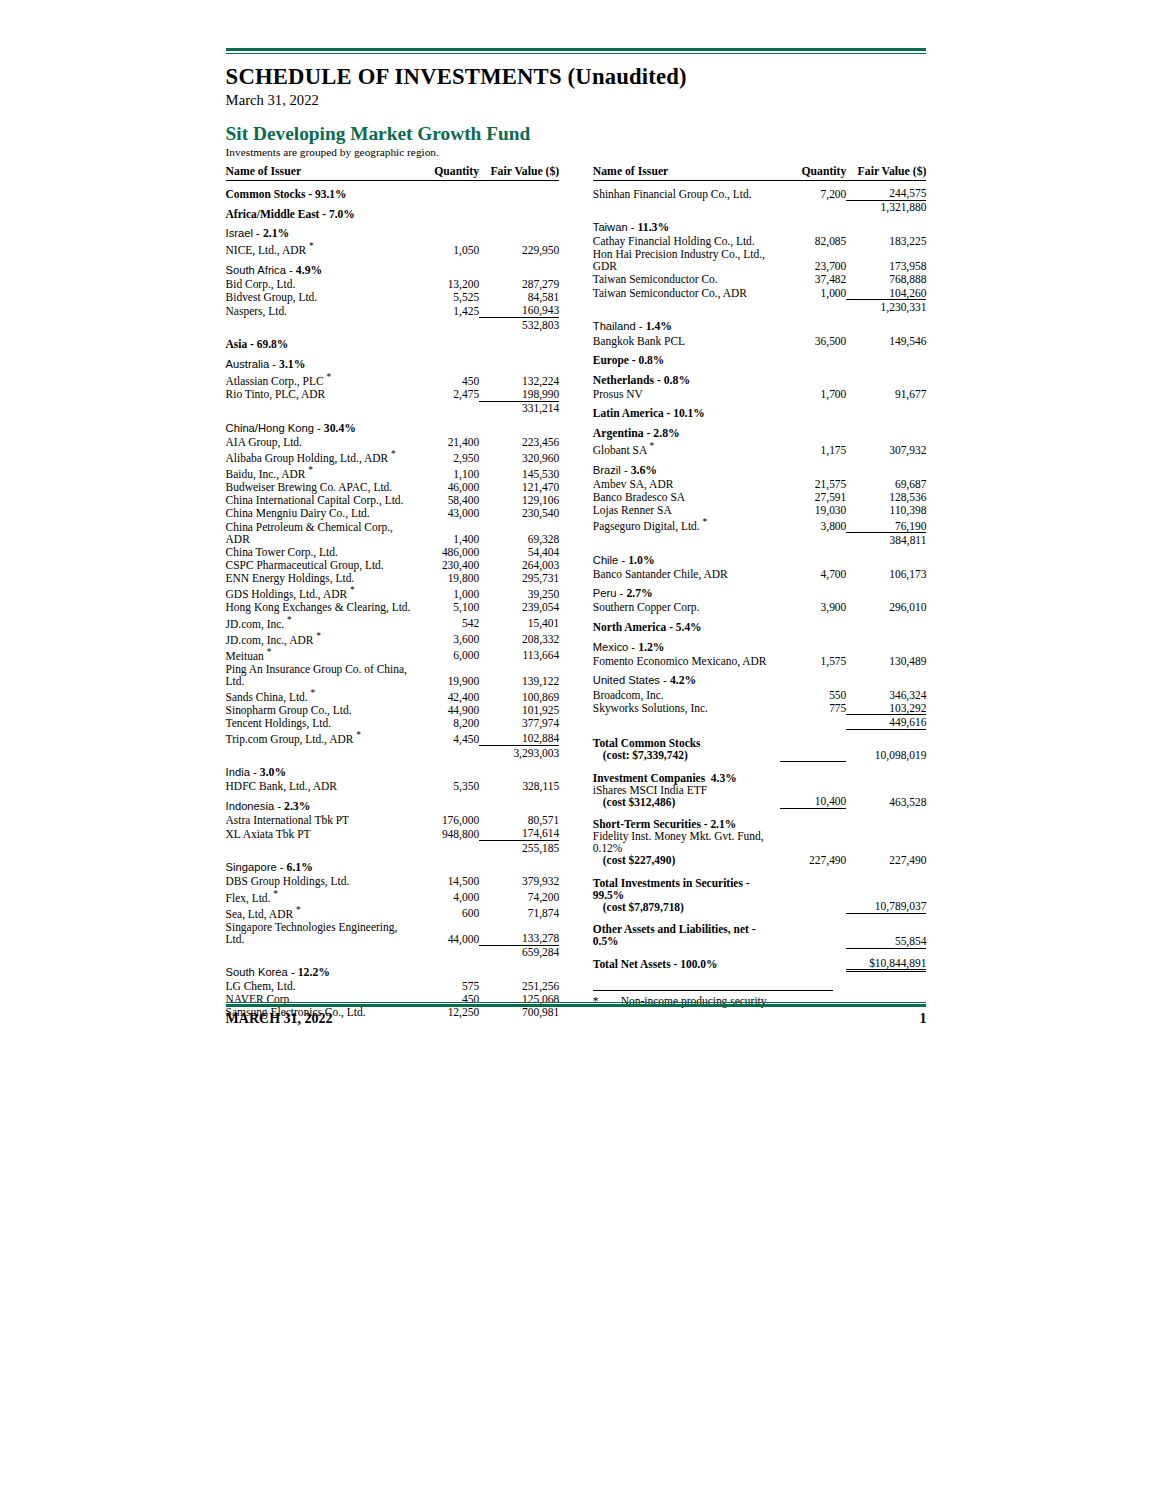SCHEDULE OF INVESTMENTS (Unaudited)
March 31, 2022
Sit Developing Market Growth Fund
Investments are grouped by geographic region.
| Name of Issuer | Quantity | Fair Value ($) |
| --- | --- | --- |
| Common Stocks - 93.1% | | |
| Africa/Middle East - 7.0% | | |
| Israel - 2.1% | | |
| NICE, Ltd., ADR * | 1,050 | 229,950 |
| South Africa - 4.9% | | |
| Bid Corp., Ltd. | 13,200 | 287,279 |
| Bidvest Group, Ltd. | 5,525 | 84,581 |
| Naspers, Ltd. | 1,425 | 160,943 |
| | | 532,803 |
| Asia - 69.8% | | |
| Australia - 3.1% | | |
| Atlassian Corp., PLC * | 450 | 132,224 |
| Rio Tinto, PLC, ADR | 2,475 | 198,990 |
| | | 331,214 |
| China/Hong Kong - 30.4% | | |
| AIA Group, Ltd. | 21,400 | 223,456 |
| Alibaba Group Holding, Ltd., ADR * | 2,950 | 320,960 |
| Baidu, Inc., ADR * | 1,100 | 145,530 |
| Budweiser Brewing Co. APAC, Ltd. | 46,000 | 121,470 |
| China International Capital Corp., Ltd. | 58,400 | 129,106 |
| China Mengniu Dairy Co., Ltd. | 43,000 | 230,540 |
| China Petroleum & Chemical Corp., ADR | 1,400 | 69,328 |
| China Tower Corp., Ltd. | 486,000 | 54,404 |
| CSPC Pharmaceutical Group, Ltd. | 230,400 | 264,003 |
| ENN Energy Holdings, Ltd. | 19,800 | 295,731 |
| GDS Holdings, Ltd., ADR * | 1,000 | 39,250 |
| Hong Kong Exchanges & Clearing, Ltd. | 5,100 | 239,054 |
| JD.com, Inc. * | 542 | 15,401 |
| JD.com, Inc., ADR * | 3,600 | 208,332 |
| Meituan * | 6,000 | 113,664 |
| Ping An Insurance Group Co. of China, Ltd. | 19,900 | 139,122 |
| Sands China, Ltd. * | 42,400 | 100,869 |
| Sinopharm Group Co., Ltd. | 44,900 | 101,925 |
| Tencent Holdings, Ltd. | 8,200 | 377,974 |
| Trip.com Group, Ltd., ADR * | 4,450 | 102,884 |
| | | 3,293,003 |
| India - 3.0% | | |
| HDFC Bank, Ltd., ADR | 5,350 | 328,115 |
| Indonesia - 2.3% | | |
| Astra International Tbk PT | 176,000 | 80,571 |
| XL Axiata Tbk PT | 948,800 | 174,614 |
| | | 255,185 |
| Singapore - 6.1% | | |
| DBS Group Holdings, Ltd. | 14,500 | 379,932 |
| Flex, Ltd. * | 4,000 | 74,200 |
| Sea, Ltd, ADR * | 600 | 71,874 |
| Singapore Technologies Engineering, Ltd. | 44,000 | 133,278 |
| | | 659,284 |
| South Korea - 12.2% | | |
| LG Chem, Ltd. | 575 | 251,256 |
| NAVER Corp. | 450 | 125,068 |
| Samsung Electronics Co., Ltd. | 12,250 | 700,981 |
| Name of Issuer | Quantity | Fair Value ($) |
| --- | --- | --- |
| Shinhan Financial Group Co., Ltd. | 7,200 | 244,575 |
| | | 1,321,880 |
| Taiwan - 11.3% | | |
| Cathay Financial Holding Co., Ltd. | 82,085 | 183,225 |
| Hon Hai Precision Industry Co., Ltd., GDR | 23,700 | 173,958 |
| Taiwan Semiconductor Co. | 37,482 | 768,888 |
| Taiwan Semiconductor Co., ADR | 1,000 | 104,260 |
| | | 1,230,331 |
| Thailand - 1.4% | | |
| Bangkok Bank PCL | 36,500 | 149,546 |
| Europe - 0.8% | | |
| Netherlands - 0.8% | | |
| Prosus NV | 1,700 | 91,677 |
| Latin America - 10.1% | | |
| Argentina - 2.8% | | |
| Globant SA * | 1,175 | 307,932 |
| Brazil - 3.6% | | |
| Ambev SA, ADR | 21,575 | 69,687 |
| Banco Bradesco SA | 27,591 | 128,536 |
| Lojas Renner SA | 19,030 | 110,398 |
| Pagseguro Digital, Ltd. * | 3,800 | 76,190 |
| | | 384,811 |
| Chile - 1.0% | | |
| Banco Santander Chile, ADR | 4,700 | 106,173 |
| Peru - 2.7% | | |
| Southern Copper Corp. | 3,900 | 296,010 |
| North America - 5.4% | | |
| Mexico - 1.2% | | |
| Fomento Economico Mexicano, ADR | 1,575 | 130,489 |
| United States - 4.2% | | |
| Broadcom, Inc. | 550 | 346,324 |
| Skyworks Solutions, Inc. | 775 | 103,292 |
| | | 449,616 |
| Total Common Stocks (cost: $7,339,742) | | 10,098,019 |
| Investment Companies 4.3% iShares MSCI India ETF (cost $312,486) | 10,400 | 463,528 |
| Short-Term Securities - 2.1% Fidelity Inst. Money Mkt. Gvt. Fund, 0.12% (cost $227,490) | 227,490 | 227,490 |
| Total Investments in Securities - 99.5% (cost $7,879,718) | | 10,789,037 |
| Other Assets and Liabilities, net - 0.5% | | 55,854 |
| Total Net Assets - 100.0% | | $10,844,891 |
*Non-income producing security.
MARCH 31, 2022 1